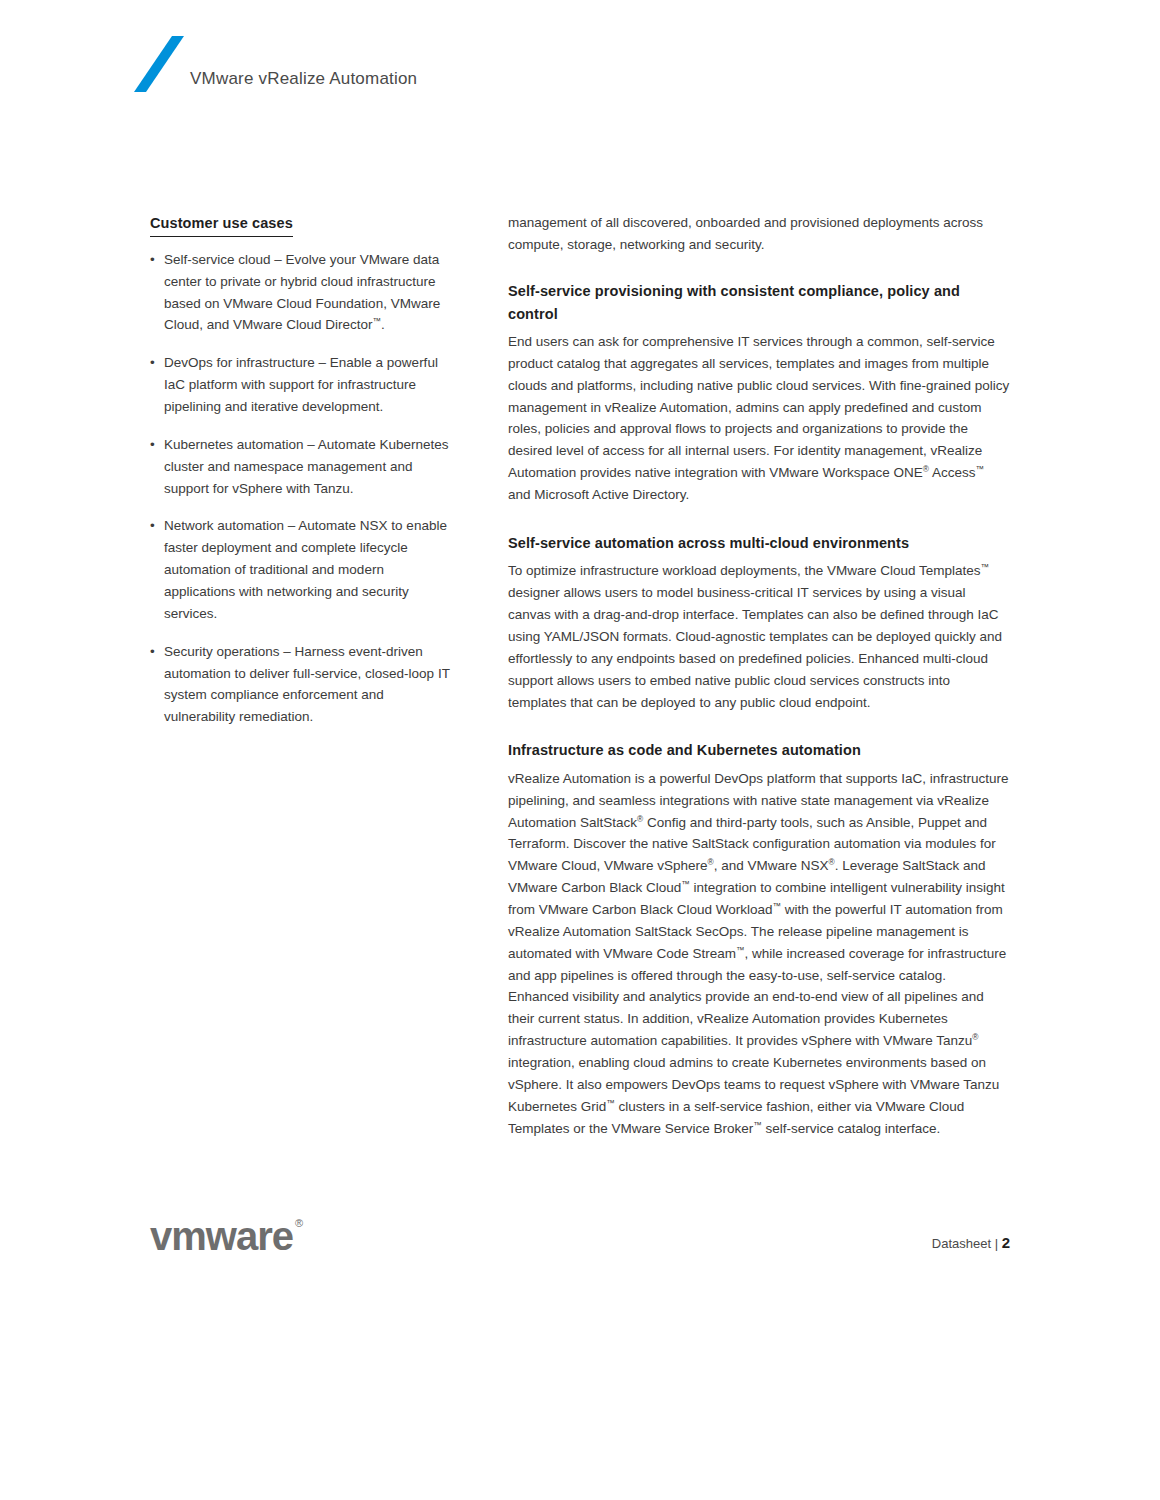VMware vRealize Automation
Customer use cases
Self-service cloud – Evolve your VMware data center to private or hybrid cloud infrastructure based on VMware Cloud Foundation, VMware Cloud, and VMware Cloud Director™.
DevOps for infrastructure – Enable a powerful IaC platform with support for infrastructure pipelining and iterative development.
Kubernetes automation – Automate Kubernetes cluster and namespace management and support for vSphere with Tanzu.
Network automation – Automate NSX to enable faster deployment and complete lifecycle automation of traditional and modern applications with networking and security services.
Security operations – Harness event-driven automation to deliver full-service, closed-loop IT system compliance enforcement and vulnerability remediation.
management of all discovered, onboarded and provisioned deployments across compute, storage, networking and security.
Self-service provisioning with consistent compliance, policy and control
End users can ask for comprehensive IT services through a common, self-service product catalog that aggregates all services, templates and images from multiple clouds and platforms, including native public cloud services. With fine-grained policy management in vRealize Automation, admins can apply predefined and custom roles, policies and approval flows to projects and organizations to provide the desired level of access for all internal users. For identity management, vRealize Automation provides native integration with VMware Workspace ONE® Access™ and Microsoft Active Directory.
Self-service automation across multi-cloud environments
To optimize infrastructure workload deployments, the VMware Cloud Templates™ designer allows users to model business-critical IT services by using a visual canvas with a drag-and-drop interface. Templates can also be defined through IaC using YAML/JSON formats. Cloud-agnostic templates can be deployed quickly and effortlessly to any endpoints based on predefined policies. Enhanced multi-cloud support allows users to embed native public cloud services constructs into templates that can be deployed to any public cloud endpoint.
Infrastructure as code and Kubernetes automation
vRealize Automation is a powerful DevOps platform that supports IaC, infrastructure pipelining, and seamless integrations with native state management via vRealize Automation SaltStack® Config and third-party tools, such as Ansible, Puppet and Terraform. Discover the native SaltStack configuration automation via modules for VMware Cloud, VMware vSphere®, and VMware NSX®. Leverage SaltStack and VMware Carbon Black Cloud™ integration to combine intelligent vulnerability insight from VMware Carbon Black Cloud Workload™ with the powerful IT automation from vRealize Automation SaltStack SecOps. The release pipeline management is automated with VMware Code Stream™, while increased coverage for infrastructure and app pipelines is offered through the easy-to-use, self-service catalog. Enhanced visibility and analytics provide an end-to-end view of all pipelines and their current status. In addition, vRealize Automation provides Kubernetes infrastructure automation capabilities. It provides vSphere with VMware Tanzu® integration, enabling cloud admins to create Kubernetes environments based on vSphere. It also empowers DevOps teams to request vSphere with VMware Tanzu Kubernetes Grid™ clusters in a self-service fashion, either via VMware Cloud Templates or the VMware Service Broker™ self-service catalog interface.
vmware®
Datasheet | 2